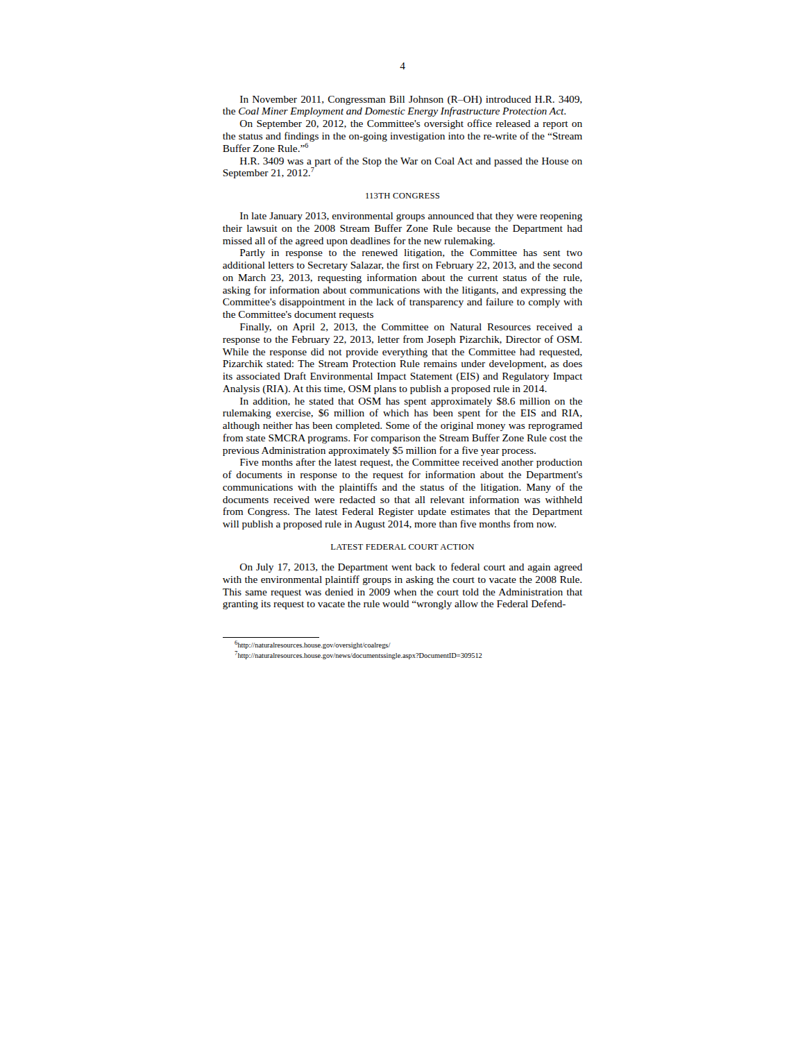4
In November 2011, Congressman Bill Johnson (R–OH) introduced H.R. 3409, the Coal Miner Employment and Domestic Energy Infrastructure Protection Act.
On September 20, 2012, the Committee's oversight office released a report on the status and findings in the on-going investigation into the re-write of the “Stream Buffer Zone Rule.”6
H.R. 3409 was a part of the Stop the War on Coal Act and passed the House on September 21, 2012.7
113TH CONGRESS
In late January 2013, environmental groups announced that they were reopening their lawsuit on the 2008 Stream Buffer Zone Rule because the Department had missed all of the agreed upon deadlines for the new rulemaking.
Partly in response to the renewed litigation, the Committee has sent two additional letters to Secretary Salazar, the first on February 22, 2013, and the second on March 23, 2013, requesting information about the current status of the rule, asking for information about communications with the litigants, and expressing the Committee's disappointment in the lack of transparency and failure to comply with the Committee's document requests
Finally, on April 2, 2013, the Committee on Natural Resources received a response to the February 22, 2013, letter from Joseph Pizarchik, Director of OSM. While the response did not provide everything that the Committee had requested, Pizarchik stated: The Stream Protection Rule remains under development, as does its associated Draft Environmental Impact Statement (EIS) and Regulatory Impact Analysis (RIA). At this time, OSM plans to publish a proposed rule in 2014.
In addition, he stated that OSM has spent approximately $8.6 million on the rulemaking exercise, $6 million of which has been spent for the EIS and RIA, although neither has been completed. Some of the original money was reprogramed from state SMCRA programs. For comparison the Stream Buffer Zone Rule cost the previous Administration approximately $5 million for a five year process.
Five months after the latest request, the Committee received another production of documents in response to the request for information about the Department's communications with the plaintiffs and the status of the litigation. Many of the documents received were redacted so that all relevant information was withheld from Congress. The latest Federal Register update estimates that the Department will publish a proposed rule in August 2014, more than five months from now.
LATEST FEDERAL COURT ACTION
On July 17, 2013, the Department went back to federal court and again agreed with the environmental plaintiff groups in asking the court to vacate the 2008 Rule. This same request was denied in 2009 when the court told the Administration that granting its request to vacate the rule would “wrongly allow the Federal Defend-
6http://naturalresources.house.gov/oversight/coalregs/
7http://naturalresources.house.gov/news/documentssingle.aspx?DocumentID=309512